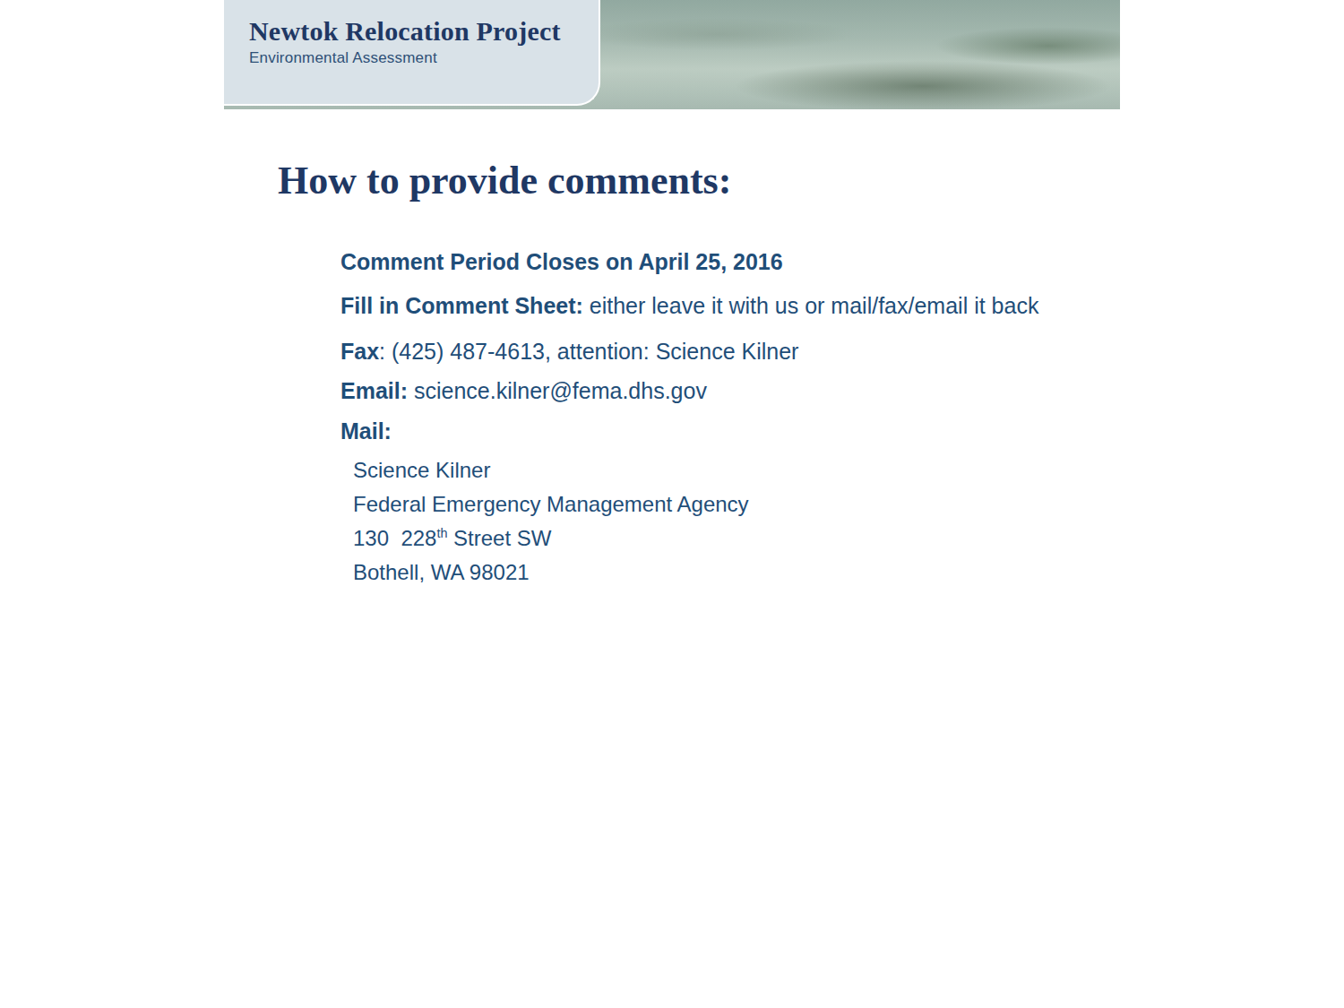Newtok Relocation Project
Environmental Assessment
How to provide comments:
Comment Period Closes on April 25, 2016
Fill in Comment Sheet: either leave it with us or mail/fax/email it back
Fax: (425) 487-4613, attention: Science Kilner
Email: science.kilner@fema.dhs.gov
Mail:
Science Kilner
Federal Emergency Management Agency
130 228th Street SW
Bothell, WA 98021